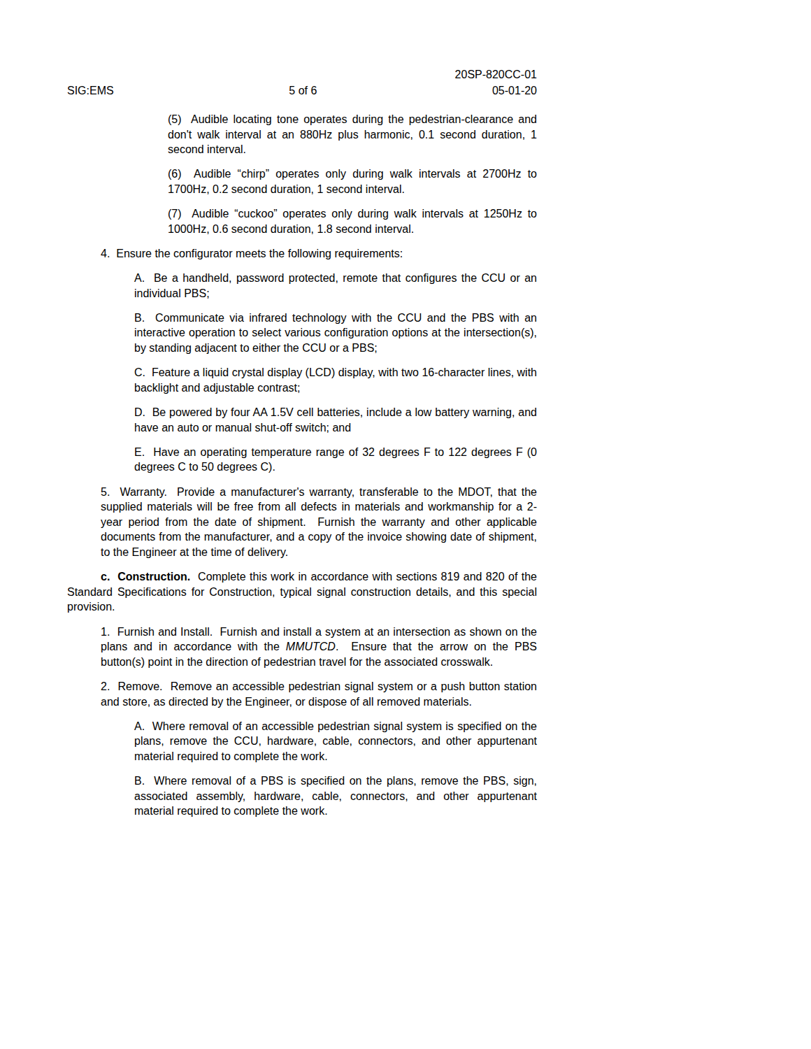20SP-820CC-01
SIG:EMS
5 of 6
05-01-20
(5) Audible locating tone operates during the pedestrian-clearance and don't walk interval at an 880Hz plus harmonic, 0.1 second duration, 1 second interval.
(6) Audible “chirp” operates only during walk intervals at 2700Hz to 1700Hz, 0.2 second duration, 1 second interval.
(7) Audible “cuckoo” operates only during walk intervals at 1250Hz to 1000Hz, 0.6 second duration, 1.8 second interval.
4. Ensure the configurator meets the following requirements:
A. Be a handheld, password protected, remote that configures the CCU or an individual PBS;
B. Communicate via infrared technology with the CCU and the PBS with an interactive operation to select various configuration options at the intersection(s), by standing adjacent to either the CCU or a PBS;
C. Feature a liquid crystal display (LCD) display, with two 16-character lines, with backlight and adjustable contrast;
D. Be powered by four AA 1.5V cell batteries, include a low battery warning, and have an auto or manual shut-off switch; and
E. Have an operating temperature range of 32 degrees F to 122 degrees F (0 degrees C to 50 degrees C).
5. Warranty. Provide a manufacturer's warranty, transferable to the MDOT, that the supplied materials will be free from all defects in materials and workmanship for a 2-year period from the date of shipment. Furnish the warranty and other applicable documents from the manufacturer, and a copy of the invoice showing date of shipment, to the Engineer at the time of delivery.
c. Construction. Complete this work in accordance with sections 819 and 820 of the Standard Specifications for Construction, typical signal construction details, and this special provision.
1. Furnish and Install. Furnish and install a system at an intersection as shown on the plans and in accordance with the MMUTCD. Ensure that the arrow on the PBS button(s) point in the direction of pedestrian travel for the associated crosswalk.
2. Remove. Remove an accessible pedestrian signal system or a push button station and store, as directed by the Engineer, or dispose of all removed materials.
A. Where removal of an accessible pedestrian signal system is specified on the plans, remove the CCU, hardware, cable, connectors, and other appurtenant material required to complete the work.
B. Where removal of a PBS is specified on the plans, remove the PBS, sign, associated assembly, hardware, cable, connectors, and other appurtenant material required to complete the work.